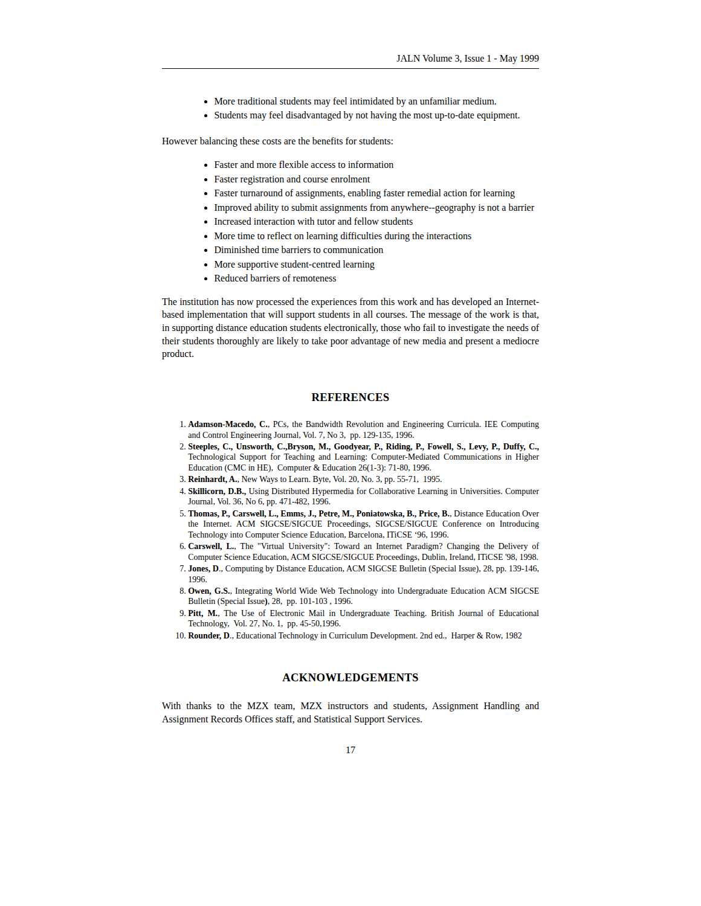JALN Volume 3, Issue 1 - May 1999
More traditional students may feel intimidated by an unfamiliar medium.
Students may feel disadvantaged by not having the most up-to-date equipment.
However balancing these costs are the benefits for students:
Faster and more flexible access to information
Faster registration and course enrolment
Faster turnaround of assignments, enabling faster remedial action for learning
Improved ability to submit assignments from anywhere--geography is not a barrier
Increased interaction with tutor and fellow students
More time to reflect on learning difficulties during the interactions
Diminished time barriers to communication
More supportive student-centred learning
Reduced barriers of remoteness
The institution has now processed the experiences from this work and has developed an Internet-based implementation that will support students in all courses. The message of the work is that, in supporting distance education students electronically, those who fail to investigate the needs of their students thoroughly are likely to take poor advantage of new media and present a mediocre product.
REFERENCES
Adamson-Macedo, C., PCs, the Bandwidth Revolution and Engineering Curricula. IEE Computing and Control Engineering Journal, Vol. 7, No 3, pp. 129-135, 1996.
Steeples, C., Unsworth, C.,Bryson, M., Goodyear, P., Riding, P., Fowell, S., Levy, P., Duffy, C., Technological Support for Teaching and Learning: Computer-Mediated Communications in Higher Education (CMC in HE), Computer & Education 26(1-3): 71-80, 1996.
Reinhardt, A., New Ways to Learn. Byte, Vol. 20, No. 3, pp. 55-71, 1995.
Skillicorn, D.B., Using Distributed Hypermedia for Collaborative Learning in Universities. Computer Journal, Vol. 36, No 6, pp. 471-482, 1996.
Thomas, P., Carswell, L., Emms, J., Petre, M., Poniatowska, B., Price, B., Distance Education Over the Internet. ACM SIGCSE/SIGCUE Proceedings, SIGCSE/SIGCUE Conference on Introducing Technology into Computer Science Education, Barcelona, ITiCSE ‘96, 1996.
Carswell, L., The "Virtual University": Toward an Internet Paradigm? Changing the Delivery of Computer Science Education, ACM SIGCSE/SIGCUE Proceedings, Dublin, Ireland, ITiCSE '98, 1998.
Jones, D., Computing by Distance Education, ACM SIGCSE Bulletin (Special Issue), 28, pp. 139-146, 1996.
Owen, G.S., Integrating World Wide Web Technology into Undergraduate Education ACM SIGCSE Bulletin (Special Issue), 28, pp. 101-103 , 1996.
Pitt, M., The Use of Electronic Mail in Undergraduate Teaching. British Journal of Educational Technology, Vol. 27, No. 1, pp. 45-50,1996.
Rounder, D., Educational Technology in Curriculum Development. 2nd ed., Harper & Row, 1982
ACKNOWLEDGEMENTS
With thanks to the MZX team, MZX instructors and students, Assignment Handling and Assignment Records Offices staff, and Statistical Support Services.
17